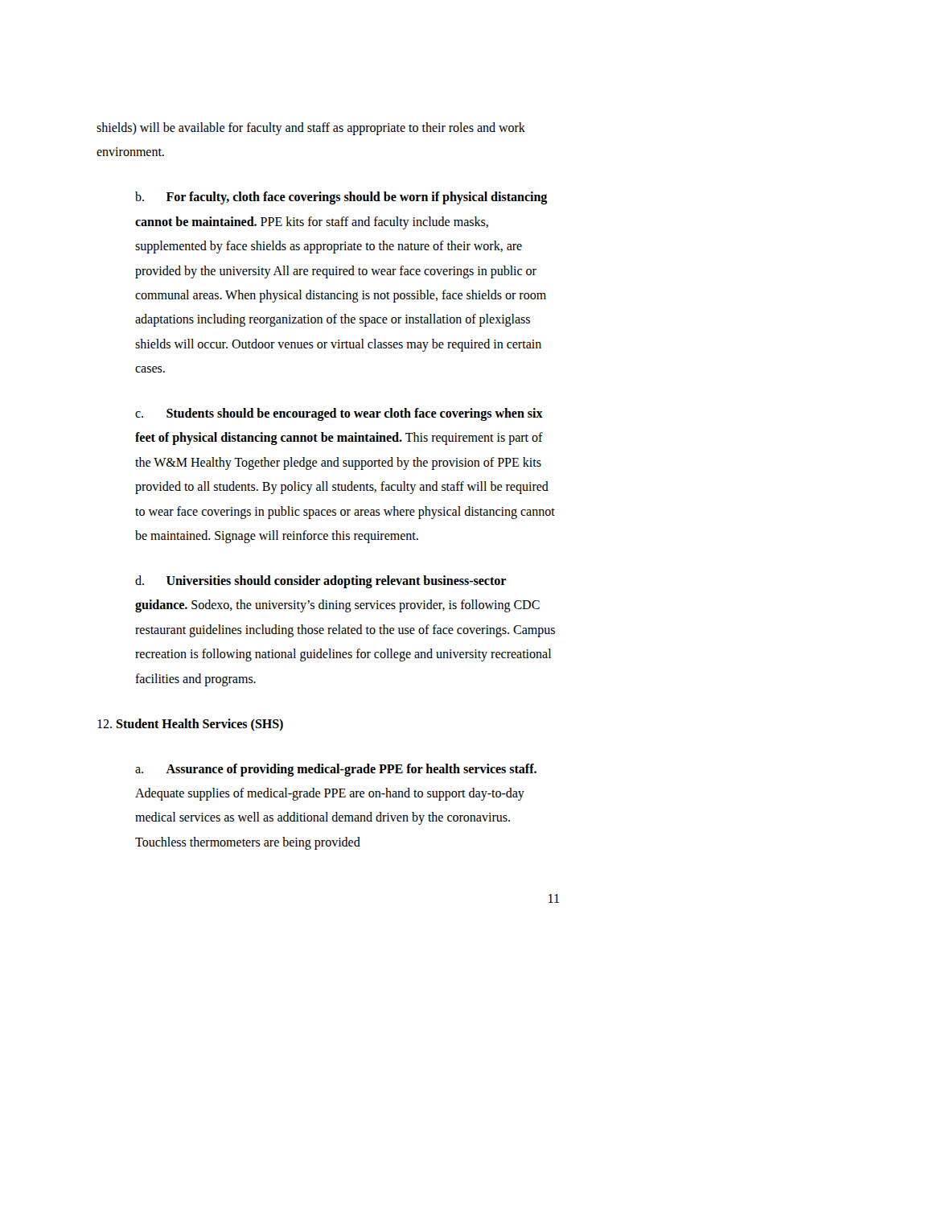shields) will be available for faculty and staff as appropriate to their roles and work environment.
b. For faculty, cloth face coverings should be worn if physical distancing cannot be maintained. PPE kits for staff and faculty include masks, supplemented by face shields as appropriate to the nature of their work, are provided by the university All are required to wear face coverings in public or communal areas. When physical distancing is not possible, face shields or room adaptations including reorganization of the space or installation of plexiglass shields will occur. Outdoor venues or virtual classes may be required in certain cases.
c. Students should be encouraged to wear cloth face coverings when six feet of physical distancing cannot be maintained. This requirement is part of the W&M Healthy Together pledge and supported by the provision of PPE kits provided to all students. By policy all students, faculty and staff will be required to wear face coverings in public spaces or areas where physical distancing cannot be maintained. Signage will reinforce this requirement.
d. Universities should consider adopting relevant business-sector guidance. Sodexo, the university’s dining services provider, is following CDC restaurant guidelines including those related to the use of face coverings. Campus recreation is following national guidelines for college and university recreational facilities and programs.
12. Student Health Services (SHS)
a. Assurance of providing medical-grade PPE for health services staff. Adequate supplies of medical-grade PPE are on-hand to support day-to-day medical services as well as additional demand driven by the coronavirus. Touchless thermometers are being provided
11